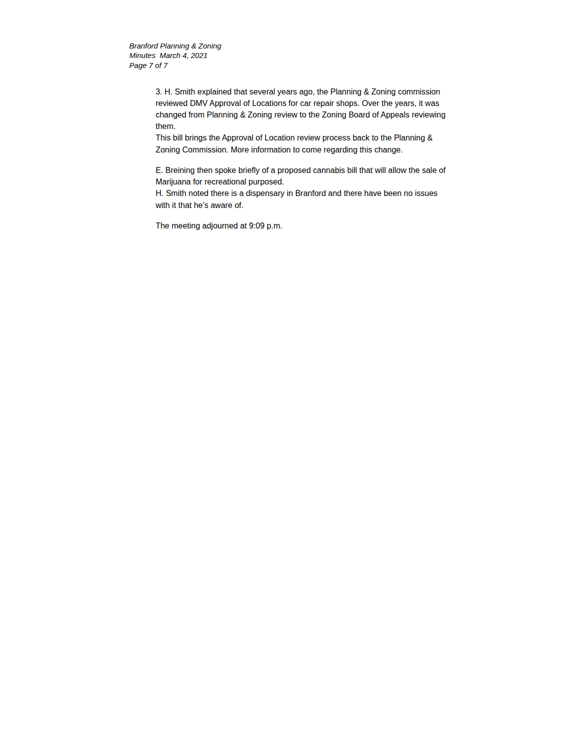Branford Planning & Zoning
Minutes March 4, 2021
Page 7 of 7
3. H. Smith explained that several years ago, the Planning & Zoning commission reviewed DMV Approval of Locations for car repair shops. Over the years, it was changed from Planning & Zoning review to the Zoning Board of Appeals reviewing them.
This bill brings the Approval of Location review process back to the Planning & Zoning Commission. More information to come regarding this change.
E. Breining then spoke briefly of a proposed cannabis bill that will allow the sale of Marijuana for recreational purposed.
H. Smith noted there is a dispensary in Branford and there have been no issues with it that he’s aware of.
The meeting adjourned at 9:09 p.m.